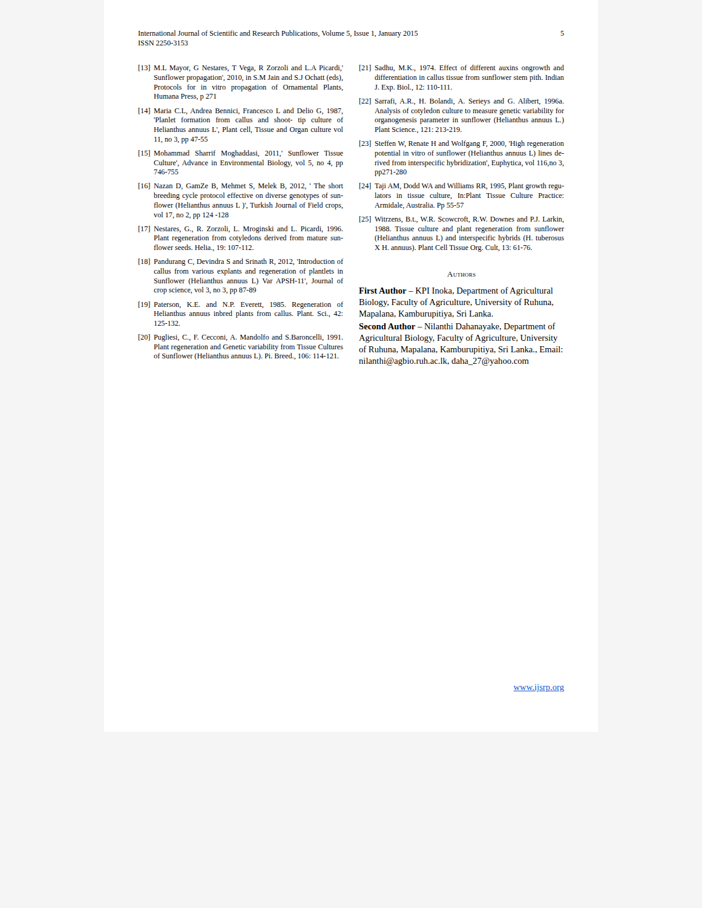International Journal of Scientific and Research Publications, Volume 5, Issue 1, January 2015
ISSN 2250-3153
5
[13] M.L Mayor, G Nestares, T Vega, R Zorzoli and L.A Picardi,' Sunflower propagation', 2010, in S.M Jain and S.J Ochatt (eds), Protocols for in vitro propagation of Ornamental Plants, Humana Press, p 271
[14] Maria C.L, Andrea Bennici, Francesco L and Delio G, 1987, 'Planlet formation from callus and shoot- tip culture of Helianthus annuus L', Plant cell, Tissue and Organ culture vol 11, no 3, pp 47-55
[15] Mohammad Sharrif Moghaddasi, 2011,' Sunflower Tissue Culture', Advance in Environmental Biology, vol 5, no 4, pp 746-755
[16] Nazan D, GamZe B, Mehmet S, Melek B, 2012, ' The short breeding cycle protocol effective on diverse genotypes of sunflower (Helianthus annuus L )', Turkish Journal of Field crops, vol 17, no 2, pp 124 -128
[17] Nestares, G., R. Zorzoli, L. Mroginski and L. Picardi, 1996. Plant regeneration from cotyledons derived from mature sunflower seeds. Helia., 19: 107-112.
[18] Pandurang C, Devindra S and Srinath R, 2012, 'Introduction of callus from various explants and regeneration of plantlets in Sunflower (Helianthus annuus L) Var APSH-11', Journal of crop science, vol 3, no 3, pp 87-89
[19] Paterson, K.E. and N.P. Everett, 1985. Regeneration of Helianthus annuus inbred plants from callus. Plant. Sci., 42: 125-132.
[20] Pugliesi, C., F. Cecconi, A. Mandolfo and S.Baroncelli, 1991. Plant regeneration and Genetic variability from Tissue Cultures of Sunflower (Helianthus annuus L). Pi. Breed., 106: 114-121.
[21] Sadhu, M.K., 1974. Effect of different auxins ongrowth and differentiation in callus tissue from sunflower stem pith. Indian J. Exp. Biol., 12: 110-111.
[22] Sarrafi, A.R., H. Bolandi, A. Serieys and G. Alibert, 1996a. Analysis of cotyledon culture to measure genetic variability for organogenesis parameter in sunflower (Helianthus annuus L.) Plant Science., 121: 213-219.
[23] Steffen W, Renate H and Wolfgang F, 2000, 'High regeneration potential in vitro of sunflower (Helianthus annuus L) lines derived from interspecific hybridization', Euphytica, vol 116,no 3, pp271-280
[24] Taji AM, Dodd WA and Williams RR, 1995, Plant growth regulators in tissue culture, In:Plant Tissue Culture Practice: Armidale, Australia. Pp 55-57
[25] Witrzens, B.t., W.R. Scowcroft, R.W. Downes and P.J. Larkin, 1988. Tissue culture and plant regeneration from sunflower (Helianthus annuus L) and interspecific hybrids (H. tuberosus X H. annuus). Plant Cell Tissue Org. Cult, 13: 61-76.
Authors
First Author – KPI Inoka, Department of Agricultural Biology, Faculty of Agriculture, University of Ruhuna, Mapalana, Kamburupitiya, Sri Lanka.
Second Author – Nilanthi Dahanayake, Department of Agricultural Biology, Faculty of Agriculture, University of Ruhuna, Mapalana, Kamburupitiya, Sri Lanka., Email: nilanthi@agbio.ruh.ac.lk, daha_27@yahoo.com
www.ijsrp.org